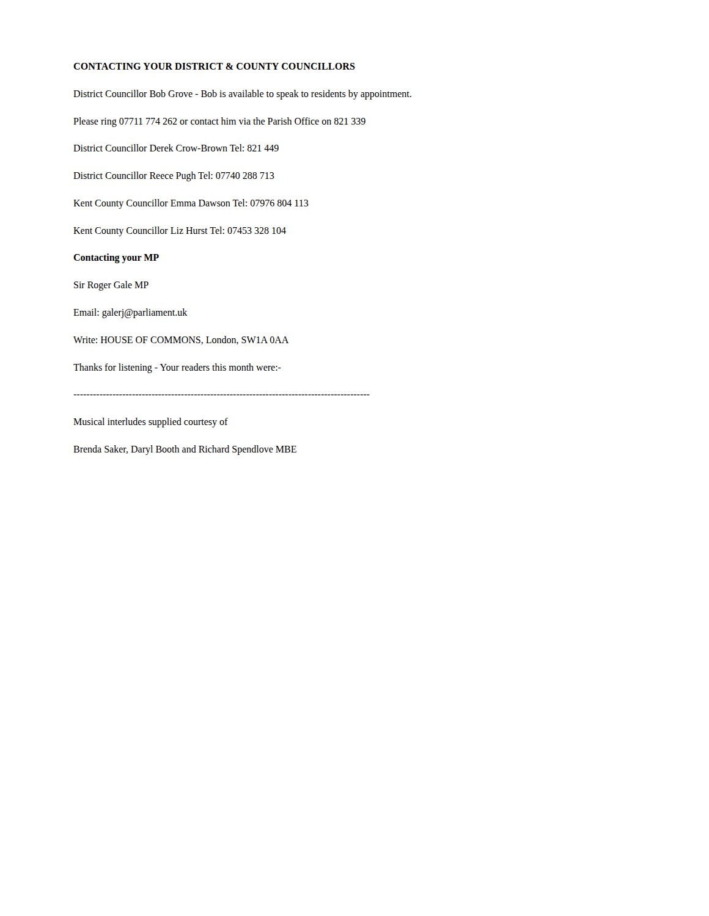CONTACTING YOUR DISTRICT & COUNTY COUNCILLORS
District Councillor Bob Grove - Bob is available to speak to residents by appointment.
Please ring 07711 774 262 or contact him via the Parish Office on 821 339
District Councillor Derek Crow-Brown Tel: 821 449
District Councillor Reece Pugh Tel: 07740 288 713
Kent County Councillor Emma Dawson Tel: 07976 804 113
Kent County Councillor Liz Hurst Tel: 07453 328 104
Contacting your MP
Sir Roger Gale MP
Email: galerj@parliament.uk
Write: HOUSE OF COMMONS, London, SW1A 0AA
Thanks for listening - Your readers this month were:-
-------------------------------------------------------------------------------------------
Musical interludes supplied courtesy of
Brenda Saker, Daryl Booth and Richard Spendlove MBE